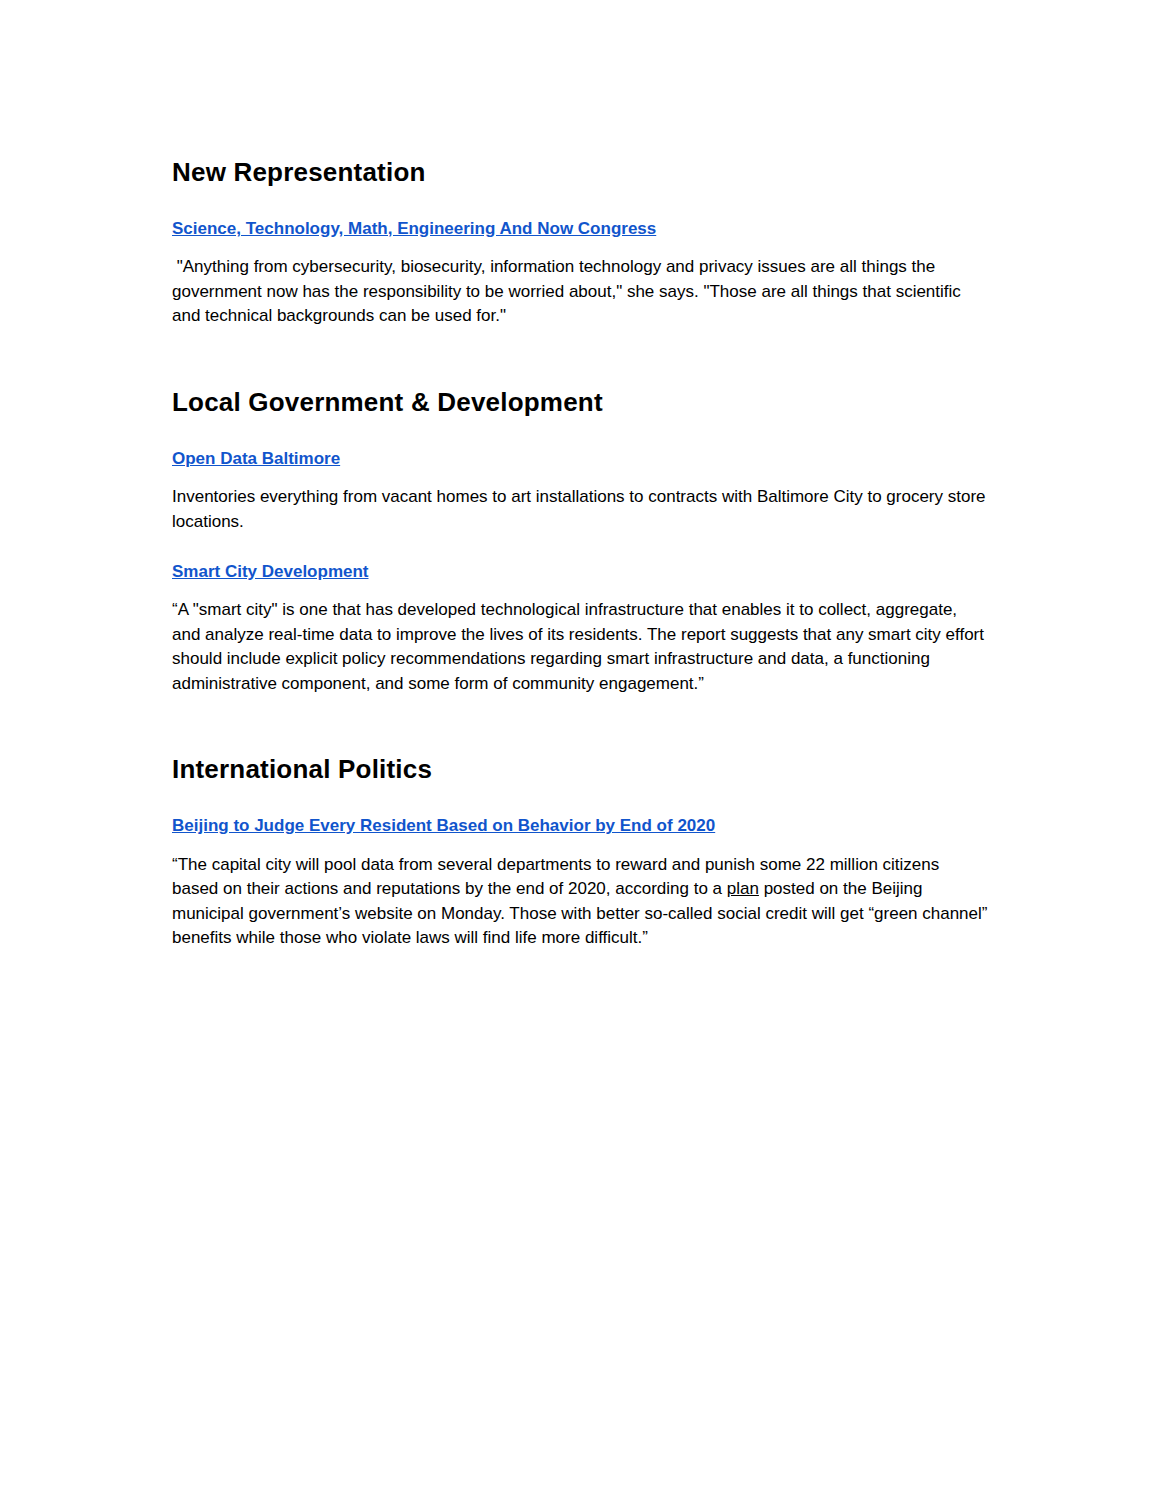New Representation
Science, Technology, Math, Engineering And Now Congress
"Anything from cybersecurity, biosecurity, information technology and privacy issues are all things the government now has the responsibility to be worried about," she says. "Those are all things that scientific and technical backgrounds can be used for."
Local Government & Development
Open Data Baltimore
Inventories everything from vacant homes to art installations to contracts with Baltimore City to grocery store locations.
Smart City Development
“A "smart city" is one that has developed technological infrastructure that enables it to collect, aggregate, and analyze real-time data to improve the lives of its residents. The report suggests that any smart city effort should include explicit policy recommendations regarding smart infrastructure and data, a functioning administrative component, and some form of community engagement.”
International Politics
Beijing to Judge Every Resident Based on Behavior by End of 2020
“The capital city will pool data from several departments to reward and punish some 22 million citizens based on their actions and reputations by the end of 2020, according to a plan posted on the Beijing municipal government’s website on Monday. Those with better so-called social credit will get “green channel” benefits while those who violate laws will find life more difficult.”